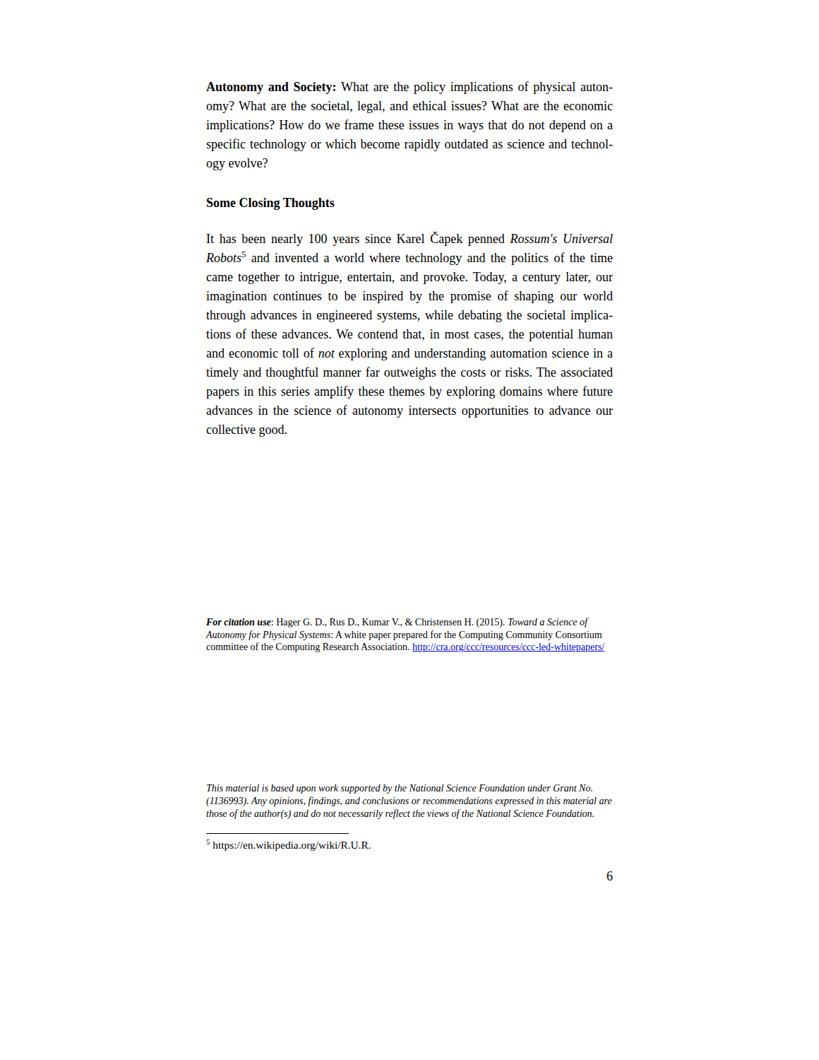Autonomy and Society: What are the policy implications of physical autonomy? What are the societal, legal, and ethical issues? What are the economic implications? How do we frame these issues in ways that do not depend on a specific technology or which become rapidly outdated as science and technology evolve?
Some Closing Thoughts
It has been nearly 100 years since Karel Čapek penned Rossum's Universal Robots5 and invented a world where technology and the politics of the time came together to intrigue, entertain, and provoke. Today, a century later, our imagination continues to be inspired by the promise of shaping our world through advances in engineered systems, while debating the societal implications of these advances. We contend that, in most cases, the potential human and economic toll of not exploring and understanding automation science in a timely and thoughtful manner far outweighs the costs or risks. The associated papers in this series amplify these themes by exploring domains where future advances in the science of autonomy intersects opportunities to advance our collective good.
For citation use: Hager G. D., Rus D., Kumar V., & Christensen H. (2015). Toward a Science of Autonomy for Physical Systems: A white paper prepared for the Computing Community Consortium committee of the Computing Research Association. http://cra.org/ccc/resources/ccc-led-whitepapers/
This material is based upon work supported by the National Science Foundation under Grant No. (1136993). Any opinions, findings, and conclusions or recommendations expressed in this material are those of the author(s) and do not necessarily reflect the views of the National Science Foundation.
5 https://en.wikipedia.org/wiki/R.U.R.
6